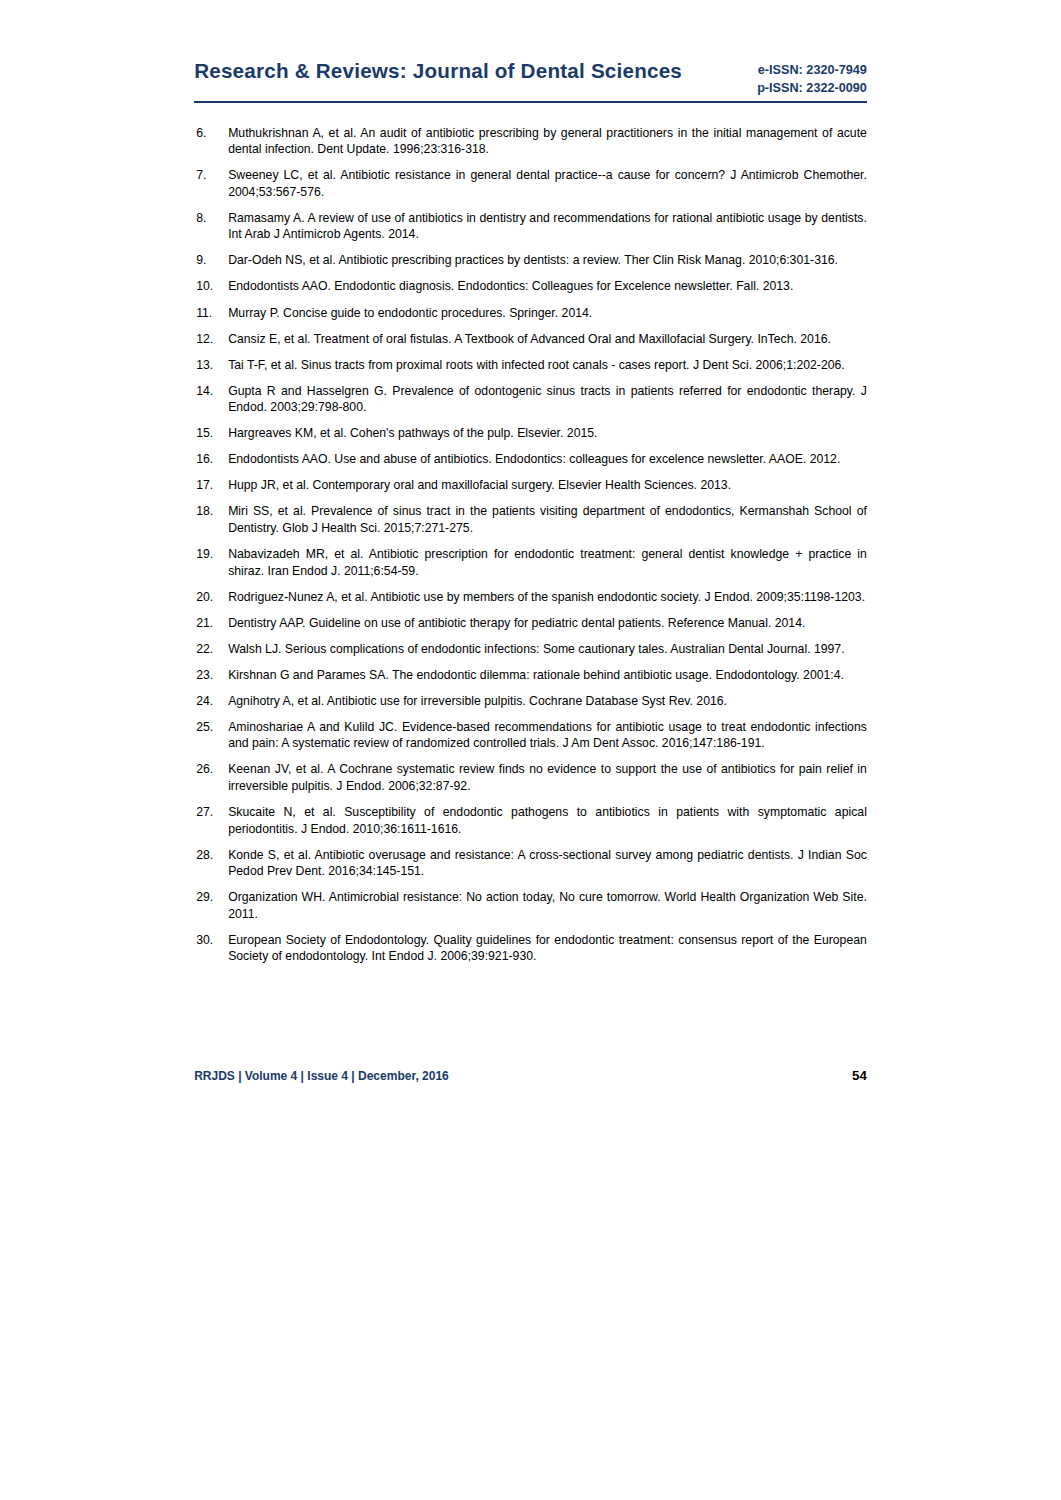Research & Reviews: Journal of Dental Sciences
e-ISSN: 2320-7949
p-ISSN: 2322-0090
6. Muthukrishnan A, et al. An audit of antibiotic prescribing by general practitioners in the initial management of acute dental infection. Dent Update. 1996;23:316-318.
7. Sweeney LC, et al. Antibiotic resistance in general dental practice--a cause for concern? J Antimicrob Chemother. 2004;53:567-576.
8. Ramasamy A. A review of use of antibiotics in dentistry and recommendations for rational antibiotic usage by dentists. Int Arab J Antimicrob Agents. 2014.
9. Dar-Odeh NS, et al. Antibiotic prescribing practices by dentists: a review. Ther Clin Risk Manag. 2010;6:301-316.
10. Endodontists AAO. Endodontic diagnosis. Endodontics: Colleagues for Excelence newsletter. Fall. 2013.
11. Murray P. Concise guide to endodontic procedures. Springer. 2014.
12. Cansiz E, et al. Treatment of oral fistulas. A Textbook of Advanced Oral and Maxillofacial Surgery. InTech. 2016.
13. Tai T-F, et al. Sinus tracts from proximal roots with infected root canals - cases report. J Dent Sci. 2006;1:202-206.
14. Gupta R and Hasselgren G. Prevalence of odontogenic sinus tracts in patients referred for endodontic therapy. J Endod. 2003;29:798-800.
15. Hargreaves KM, et al. Cohen's pathways of the pulp. Elsevier. 2015.
16. Endodontists AAO. Use and abuse of antibiotics. Endodontics: colleagues for excelence newsletter. AAOE. 2012.
17. Hupp JR, et al. Contemporary oral and maxillofacial surgery. Elsevier Health Sciences. 2013.
18. Miri SS, et al. Prevalence of sinus tract in the patients visiting department of endodontics, Kermanshah School of Dentistry. Glob J Health Sci. 2015;7:271-275.
19. Nabavizadeh MR, et al. Antibiotic prescription for endodontic treatment: general dentist knowledge + practice in shiraz. Iran Endod J. 2011;6:54-59.
20. Rodriguez-Nunez A, et al. Antibiotic use by members of the spanish endodontic society. J Endod. 2009;35:1198-1203.
21. Dentistry AAP. Guideline on use of antibiotic therapy for pediatric dental patients. Reference Manual. 2014.
22. Walsh LJ. Serious complications of endodontic infections: Some cautionary tales. Australian Dental Journal. 1997.
23. Kirshnan G and Parames SA. The endodontic dilemma: rationale behind antibiotic usage. Endodontology. 2001:4.
24. Agnihotry A, et al. Antibiotic use for irreversible pulpitis. Cochrane Database Syst Rev. 2016.
25. Aminoshariae A and Kulild JC. Evidence-based recommendations for antibiotic usage to treat endodontic infections and pain: A systematic review of randomized controlled trials. J Am Dent Assoc. 2016;147:186-191.
26. Keenan JV, et al. A Cochrane systematic review finds no evidence to support the use of antibiotics for pain relief in irreversible pulpitis. J Endod. 2006;32:87-92.
27. Skucaite N, et al. Susceptibility of endodontic pathogens to antibiotics in patients with symptomatic apical periodontitis. J Endod. 2010;36:1611-1616.
28. Konde S, et al. Antibiotic overusage and resistance: A cross-sectional survey among pediatric dentists. J Indian Soc Pedod Prev Dent. 2016;34:145-151.
29. Organization WH. Antimicrobial resistance: No action today, No cure tomorrow. World Health Organization Web Site. 2011.
30. European Society of Endodontology. Quality guidelines for endodontic treatment: consensus report of the European Society of endodontology. Int Endod J. 2006;39:921-930.
RRJDS | Volume 4 | Issue 4 | December, 2016
54